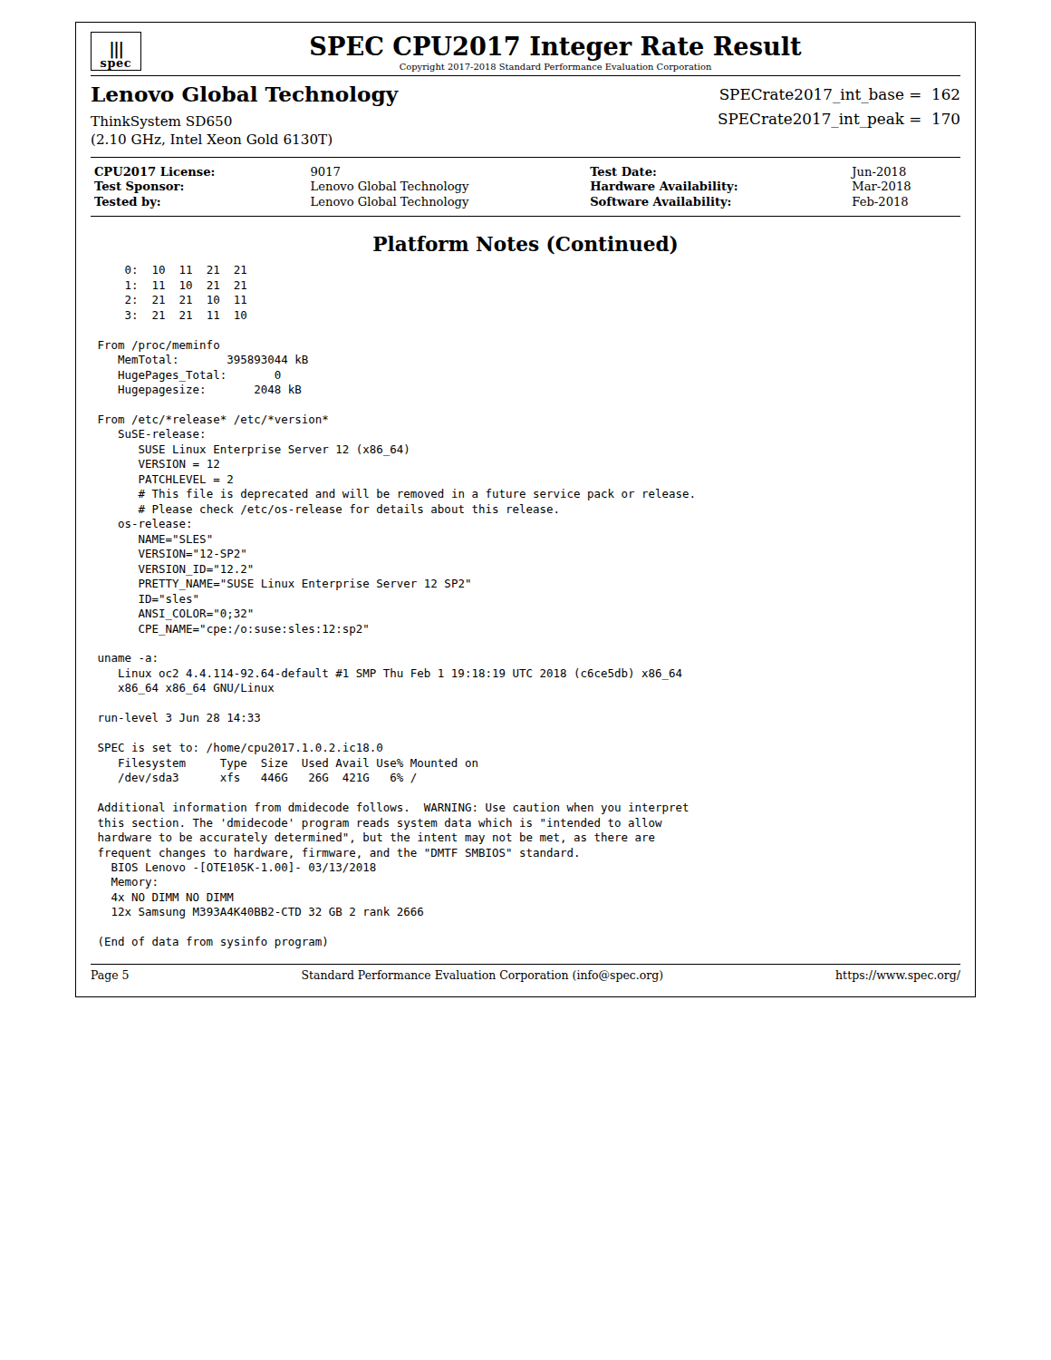|||
spec
SPEC CPU2017 Integer Rate Result
Copyright 2017-2018 Standard Performance Evaluation Corporation
Lenovo Global Technology
ThinkSystem SD650
(2.10 GHz, Intel Xeon Gold 6130T)
SPECrate2017_int_base = 162
SPECrate2017_int_peak = 170
| CPU2017 License: | 9017 | Test Date: | Jun-2018 |
| Test Sponsor: | Lenovo Global Technology | Hardware Availability: | Mar-2018 |
| Tested by: | Lenovo Global Technology | Software Availability: | Feb-2018 |
Platform Notes (Continued)
     0:  10  11  21  21
     1:  11  10  21  21
     2:  21  21  10  11
     3:  21  21  11  10

 From /proc/meminfo
    MemTotal:       395893044 kB
    HugePages_Total:       0
    Hugepagesize:       2048 kB

 From /etc/*release* /etc/*version*
    SuSE-release:
       SUSE Linux Enterprise Server 12 (x86_64)
       VERSION = 12
       PATCHLEVEL = 2
       # This file is deprecated and will be removed in a future service pack or release.
       # Please check /etc/os-release for details about this release.
    os-release:
       NAME="SLES"
       VERSION="12-SP2"
       VERSION_ID="12.2"
       PRETTY_NAME="SUSE Linux Enterprise Server 12 SP2"
       ID="sles"
       ANSI_COLOR="0;32"
       CPE_NAME="cpe:/o:suse:sles:12:sp2"

 uname -a:
    Linux oc2 4.4.114-92.64-default #1 SMP Thu Feb 1 19:18:19 UTC 2018 (c6ce5db) x86_64
    x86_64 x86_64 GNU/Linux

 run-level 3 Jun 28 14:33

 SPEC is set to: /home/cpu2017.1.0.2.ic18.0
    Filesystem     Type  Size  Used Avail Use% Mounted on
    /dev/sda3      xfs   446G   26G  421G   6% /

 Additional information from dmidecode follows.  WARNING: Use caution when you interpret
 this section. The 'dmidecode' program reads system data which is "intended to allow
 hardware to be accurately determined", but the intent may not be met, as there are
 frequent changes to hardware, firmware, and the "DMTF SMBIOS" standard.
   BIOS Lenovo -[OTE105K-1.00]- 03/13/2018
   Memory:
   4x NO DIMM NO DIMM
   12x Samsung M393A4K40BB2-CTD 32 GB 2 rank 2666

 (End of data from sysinfo program)
Page 5
Standard Performance Evaluation Corporation (info@spec.org)
https://www.spec.org/